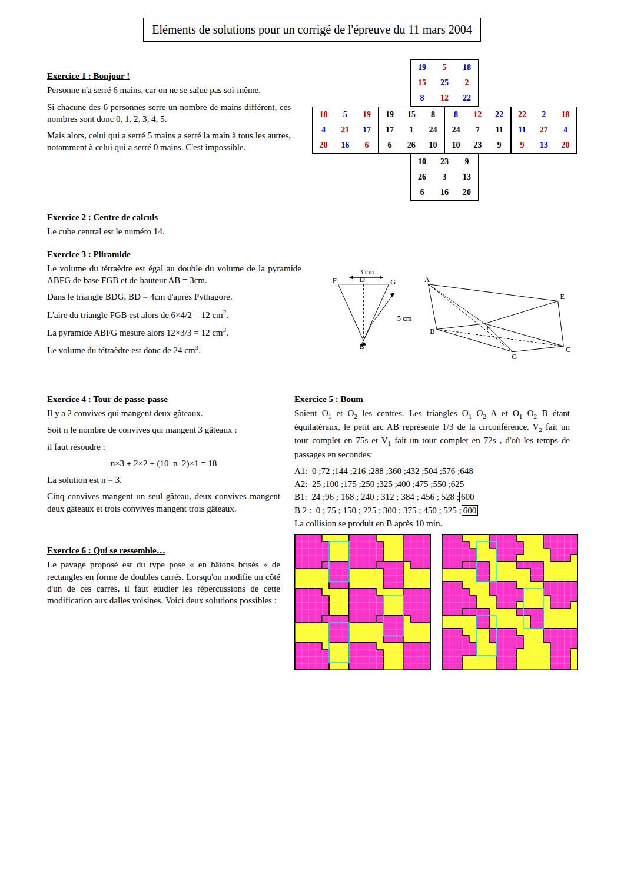Eléments de solutions pour un corrigé de l'épreuve du 11 mars 2004
Exercice 1 : Bonjour !
Personne n'a serré 6 mains, car on ne se salue pas soi-même.
Si chacune des 6 personnes serre un nombre de mains différent, ces nombres sont donc 0, 1, 2, 3, 4, 5.
Mais alors, celui qui a serré 5 mains a serré la main à tous les autres, notamment à celui qui a serré 0 mains. C'est impossible.
| 19 | 5 | 18 |
| 15 | 25 | 2 |
| 8 | 12 | 22 |
| 18 | 5 | 19 |
| 4 | 21 | 17 |
| 20 | 16 | 6 |
| 19 | 15 | 8 |
| 17 | 1 | 24 |
| 6 | 26 | 10 |
| 8 | 12 | 22 |
| 24 | 7 | 11 |
| 10 | 23 | 9 |
| 22 | 2 | 18 |
| 11 | 27 | 4 |
| 9 | 13 | 20 |
| 10 | 23 | 9 |
| 26 | 3 | 13 |
| 6 | 16 | 20 |
Exercice 2 : Centre de calculs
Le cube central est le numéro 14.
Exercice 3 : Pliramide
Le volume du tétraèdre est égal au double du volume de la pyramide ABFG de base FGB et de hauteur AB = 3cm.
Dans le triangle BDG, BD = 4cm d'après Pythagore.
L'aire du triangle FGB est alors de 6×4/2 = 12 cm2.
La pyramide ABFG mesure alors 12×3/3 = 12 cm3.
Le volume du tétraèdre est donc de 24 cm3.
3 cm F D G B 5 cm A E C G B F
Exercice 4 : Tour de passe-passe
Il y a 2 convives qui mangent deux gâteaux.
Soit n le nombre de convives qui mangent 3 gâteaux :
il faut résoudre :
n×3 + 2×2 + (10–n–2)×1 = 18
La solution est n = 3.
Cinq convives mangent un seul gâteau, deux convives mangent deux gâteaux et trois convives mangent trois gâteaux.
Exercice 5 : Boum
Soient O1 et O2 les centres. Les triangles O1 O2 A et O1 O2 B étant équilatéraux, le petit arc AB représente 1/3 de la circonférence. V2 fait un tour complet en 75s et V1 fait un tour complet en 72s , d'où les temps de passages en secondes:
A1: 0 ;72 ;144 ;216 ;288 ;360 ;432 ;504 ;576 ;648
A2: 25 ;100 ;175 ;250 ;325 ;400 ;475 ;550 ;625
B1: 24 ;96 ; 168 ; 240 ; 312 ; 384 ; 456 ; 528 ;600
B 2 : 0 ; 75 ; 150 ; 225 ; 300 ; 375 ; 450 ; 525 ;600
La collision se produit en B après 10 min.
Exercice 6 : Qui se ressemble…
Le pavage proposé est du type pose « en bâtons brisés » de rectangles en forme de doubles carrés. Lorsqu'on modifie un côté d'un de ces carrés, il faut étudier les répercussions de cette modification aux dalles voisines. Voici deux solutions possibles :